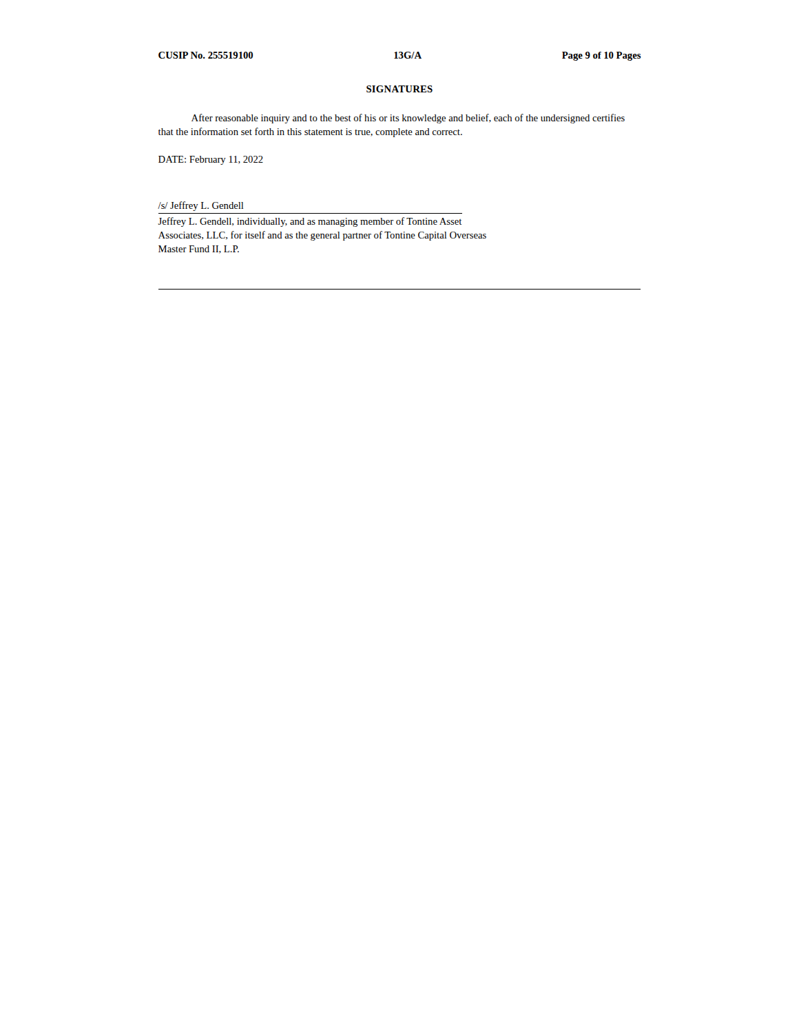CUSIP No. 255519100
13G/A
Page 9 of 10 Pages
SIGNATURES
After reasonable inquiry and to the best of his or its knowledge and belief, each of the undersigned certifies that the information set forth in this statement is true, complete and correct.
DATE: February 11, 2022
/s/ Jeffrey L. Gendell
Jeffrey L. Gendell, individually, and as managing member of Tontine Asset
Associates, LLC, for itself and as the general partner of Tontine Capital Overseas
Master Fund II, L.P.